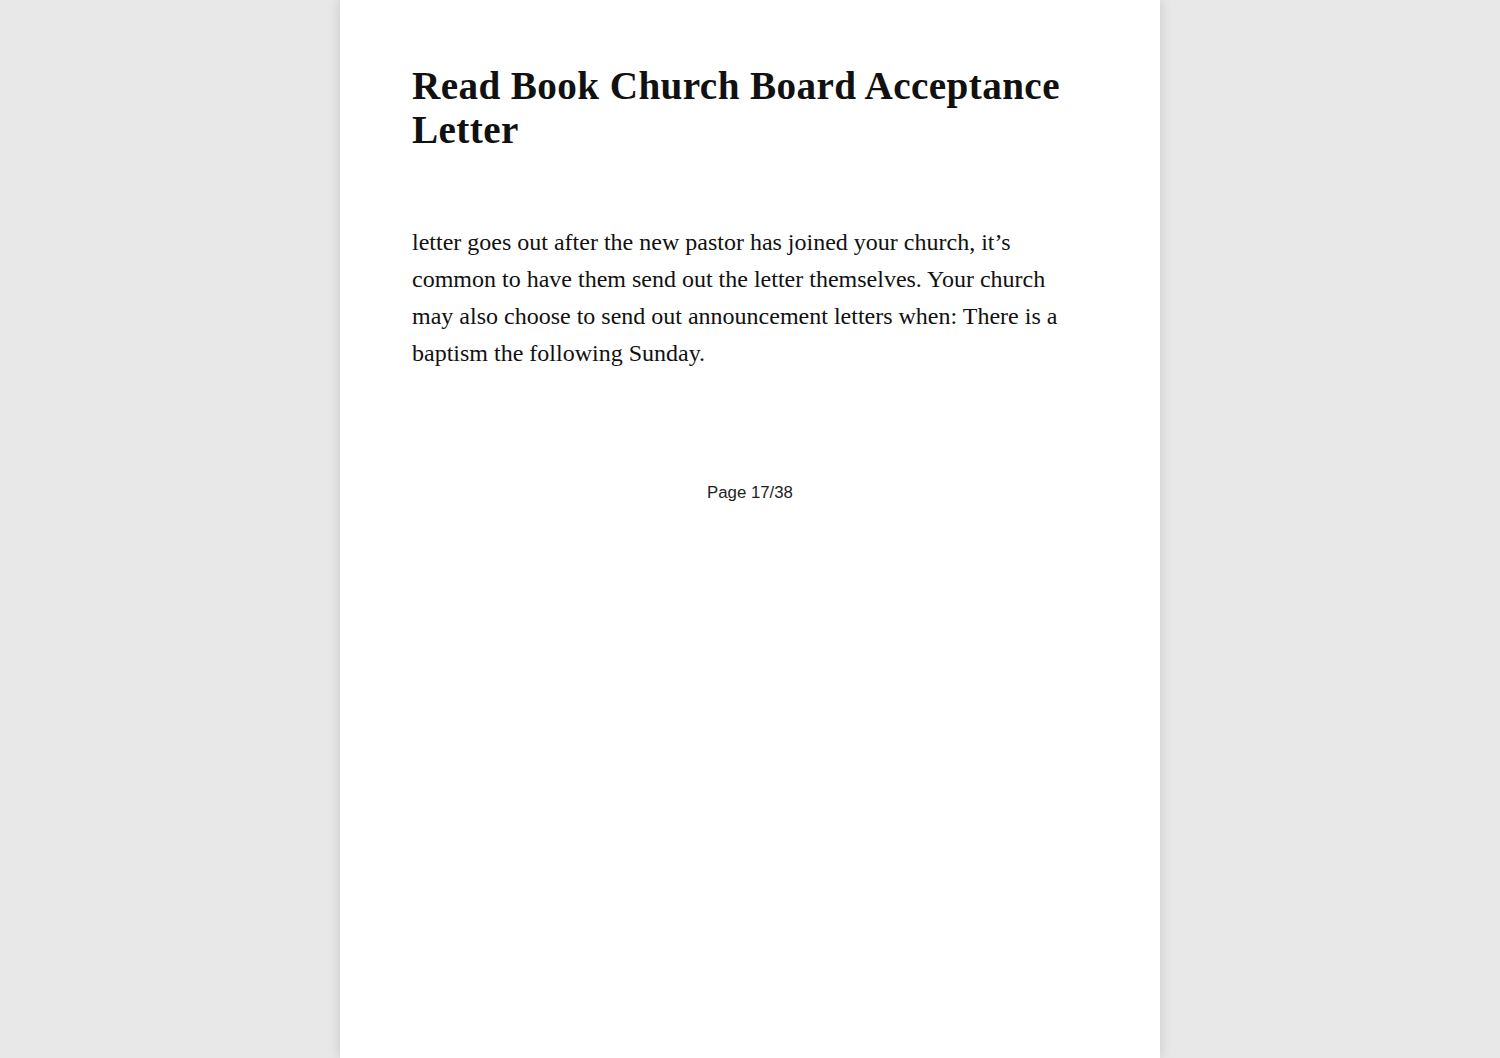Read Book Church Board Acceptance Letter
letter goes out after the new pastor has joined your church, it’s common to have them send out the letter themselves. Your church may also choose to send out announcement letters when: There is a baptism the following Sunday.
Page 17/38